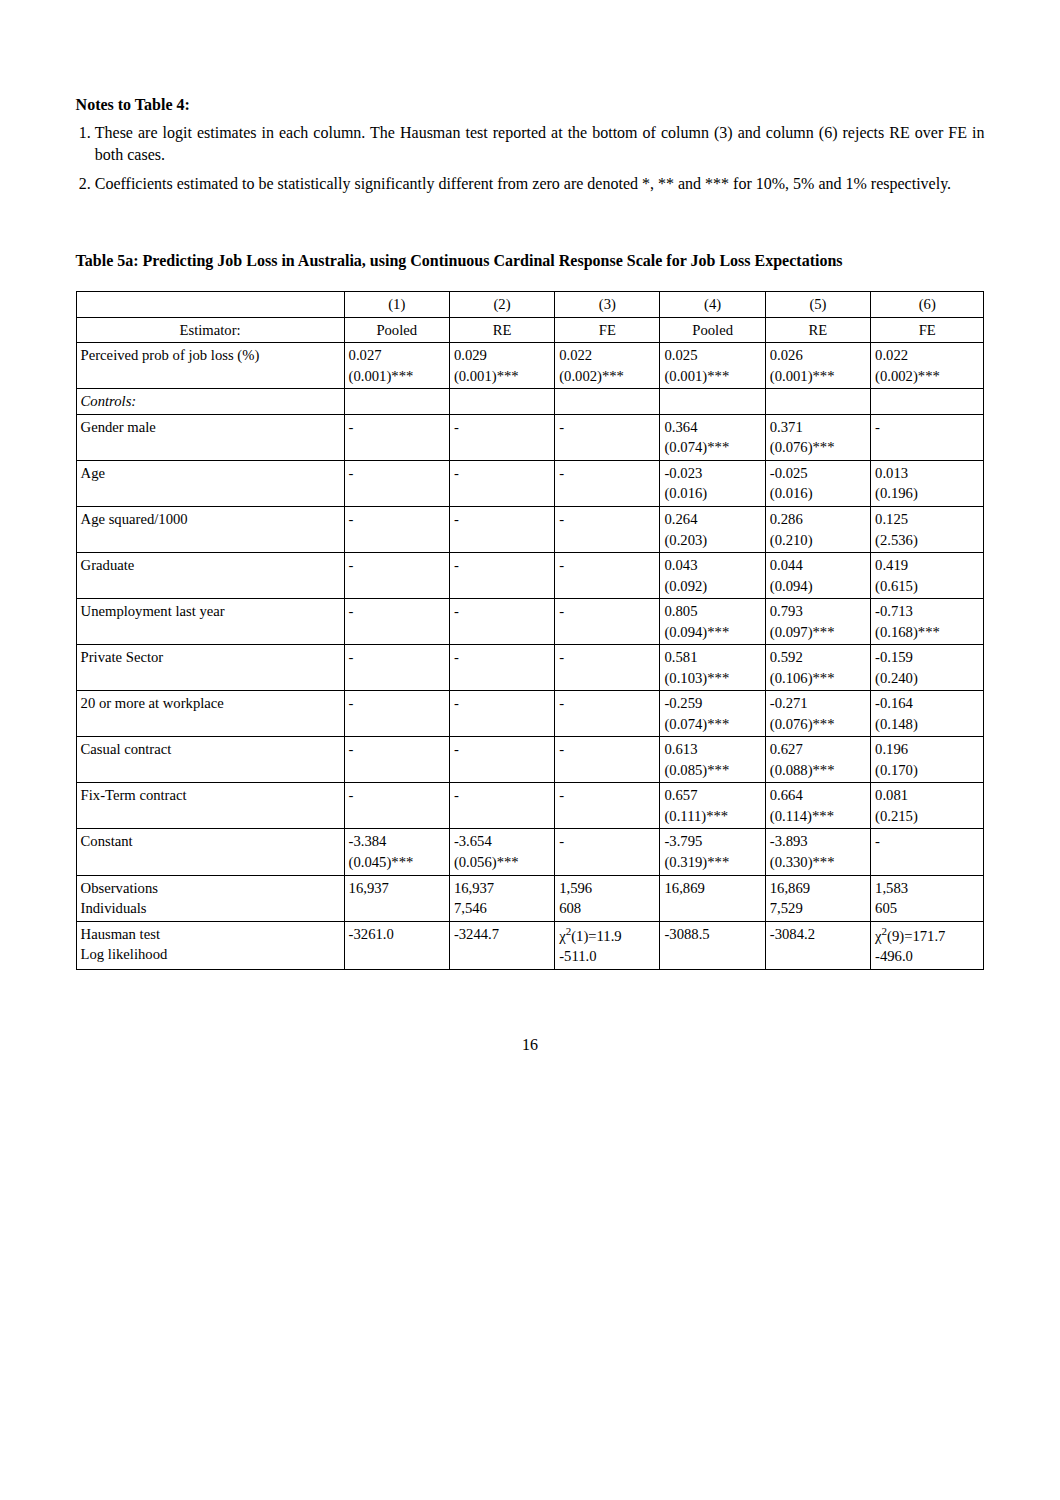Notes to Table 4:
These are logit estimates in each column. The Hausman test reported at the bottom of column (3) and column (6) rejects RE over FE in both cases.
Coefficients estimated to be statistically significantly different from zero are denoted *, ** and *** for 10%, 5% and 1% respectively.
Table 5a: Predicting Job Loss in Australia, using Continuous Cardinal Response Scale for Job Loss Expectations
| | (1) | (2) | (3) | (4) | (5) | (6) |
| Estimator: | Pooled | RE | FE | Pooled | RE | FE |
| Perceived prob of job loss (%) | 0.027 (0.001)*** | 0.029 (0.001)*** | 0.022 (0.002)*** | 0.025 (0.001)*** | 0.026 (0.001)*** | 0.022 (0.002)*** |
| Controls: | | | | | | |
| Gender male | - | - | - | 0.364 (0.074)*** | 0.371 (0.076)*** | - |
| Age | - | - | - | -0.023 (0.016) | -0.025 (0.016) | 0.013 (0.196) |
| Age squared/1000 | - | - | - | 0.264 (0.203) | 0.286 (0.210) | 0.125 (2.536) |
| Graduate | - | - | - | 0.043 (0.092) | 0.044 (0.094) | 0.419 (0.615) |
| Unemployment last year | - | - | - | 0.805 (0.094)*** | 0.793 (0.097)*** | -0.713 (0.168)*** |
| Private Sector | - | - | - | 0.581 (0.103)*** | 0.592 (0.106)*** | -0.159 (0.240) |
| 20 or more at workplace | - | - | - | -0.259 (0.074)*** | -0.271 (0.076)*** | -0.164 (0.148) |
| Casual contract | - | - | - | 0.613 (0.085)*** | 0.627 (0.088)*** | 0.196 (0.170) |
| Fix-Term contract | - | - | - | 0.657 (0.111)*** | 0.664 (0.114)*** | 0.081 (0.215) |
| Constant | -3.384 (0.045)*** | -3.654 (0.056)*** | - | -3.795 (0.319)*** | -3.893 (0.330)*** | - |
| Observations Individuals | 16,937 | 16,937 7,546 | 1,596 608 | 16,869 | 16,869 7,529 | 1,583 605 |
| Hausman test Log likelihood | -3261.0 | -3244.7 | χ 2 (1)=11.9 -511.0 | -3088.5 | -3084.2 | χ 2 (9)=171.7 -496.0 |
16